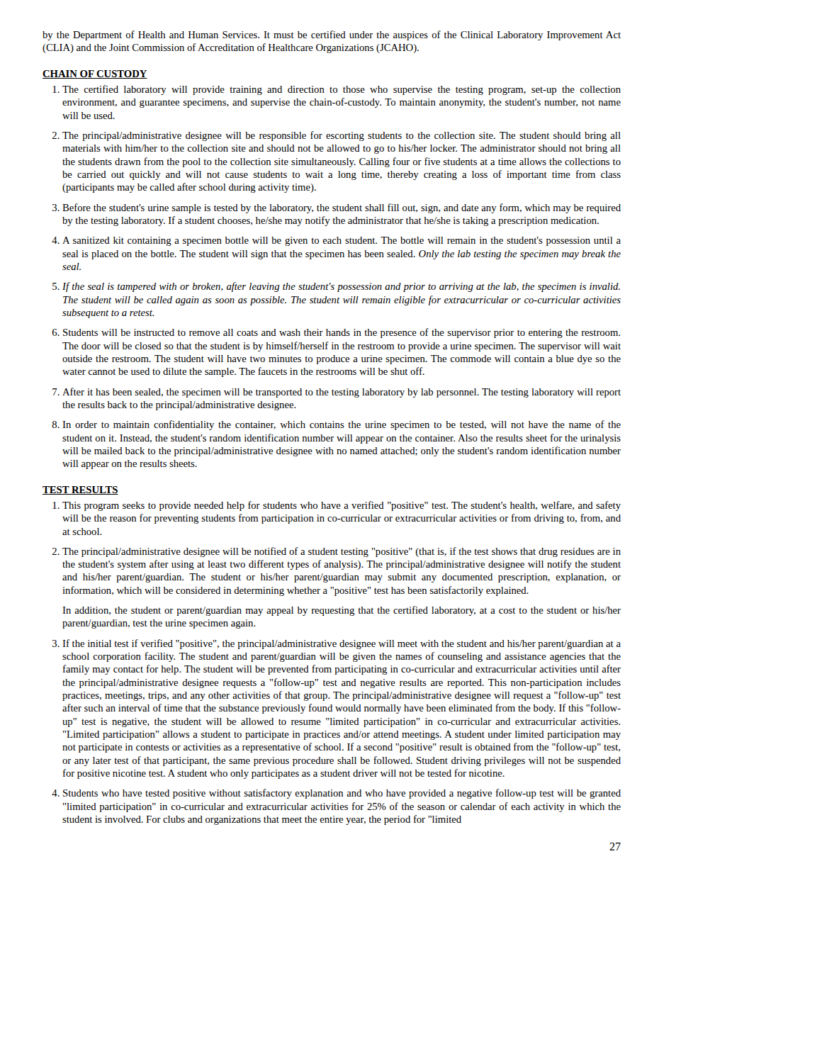by the Department of Health and Human Services. It must be certified under the auspices of the Clinical Laboratory Improvement Act (CLIA) and the Joint Commission of Accreditation of Healthcare Organizations (JCAHO).
CHAIN OF CUSTODY
The certified laboratory will provide training and direction to those who supervise the testing program, set-up the collection environment, and guarantee specimens, and supervise the chain-of-custody. To maintain anonymity, the student's number, not name will be used.
The principal/administrative designee will be responsible for escorting students to the collection site. The student should bring all materials with him/her to the collection site and should not be allowed to go to his/her locker. The administrator should not bring all the students drawn from the pool to the collection site simultaneously. Calling four or five students at a time allows the collections to be carried out quickly and will not cause students to wait a long time, thereby creating a loss of important time from class (participants may be called after school during activity time).
Before the student's urine sample is tested by the laboratory, the student shall fill out, sign, and date any form, which may be required by the testing laboratory. If a student chooses, he/she may notify the administrator that he/she is taking a prescription medication.
A sanitized kit containing a specimen bottle will be given to each student. The bottle will remain in the student's possession until a seal is placed on the bottle. The student will sign that the specimen has been sealed. Only the lab testing the specimen may break the seal.
If the seal is tampered with or broken, after leaving the student's possession and prior to arriving at the lab, the specimen is invalid. The student will be called again as soon as possible. The student will remain eligible for extracurricular or co-curricular activities subsequent to a retest.
Students will be instructed to remove all coats and wash their hands in the presence of the supervisor prior to entering the restroom. The door will be closed so that the student is by himself/herself in the restroom to provide a urine specimen. The supervisor will wait outside the restroom. The student will have two minutes to produce a urine specimen. The commode will contain a blue dye so the water cannot be used to dilute the sample. The faucets in the restrooms will be shut off.
After it has been sealed, the specimen will be transported to the testing laboratory by lab personnel. The testing laboratory will report the results back to the principal/administrative designee.
In order to maintain confidentiality the container, which contains the urine specimen to be tested, will not have the name of the student on it. Instead, the student's random identification number will appear on the container. Also the results sheet for the urinalysis will be mailed back to the principal/administrative designee with no named attached; only the student's random identification number will appear on the results sheets.
TEST RESULTS
This program seeks to provide needed help for students who have a verified "positive" test. The student's health, welfare, and safety will be the reason for preventing students from participation in co-curricular or extracurricular activities or from driving to, from, and at school.
The principal/administrative designee will be notified of a student testing "positive" (that is, if the test shows that drug residues are in the student's system after using at least two different types of analysis). The principal/administrative designee will notify the student and his/her parent/guardian. The student or his/her parent/guardian may submit any documented prescription, explanation, or information, which will be considered in determining whether a "positive" test has been satisfactorily explained.
In addition, the student or parent/guardian may appeal by requesting that the certified laboratory, at a cost to the student or his/her parent/guardian, test the urine specimen again.
If the initial test if verified "positive", the principal/administrative designee will meet with the student and his/her parent/guardian at a school corporation facility. The student and parent/guardian will be given the names of counseling and assistance agencies that the family may contact for help. The student will be prevented from participating in co-curricular and extracurricular activities until after the principal/administrative designee requests a "follow-up" test and negative results are reported. This non-participation includes practices, meetings, trips, and any other activities of that group. The principal/administrative designee will request a "follow-up" test after such an interval of time that the substance previously found would normally have been eliminated from the body. If this "follow-up" test is negative, the student will be allowed to resume "limited participation" in co-curricular and extracurricular activities. "Limited participation" allows a student to participate in practices and/or attend meetings. A student under limited participation may not participate in contests or activities as a representative of school. If a second "positive" result is obtained from the "follow-up" test, or any later test of that participant, the same previous procedure shall be followed. Student driving privileges will not be suspended for positive nicotine test. A student who only participates as a student driver will not be tested for nicotine.
Students who have tested positive without satisfactory explanation and who have provided a negative follow-up test will be granted "limited participation" in co-curricular and extracurricular activities for 25% of the season or calendar of each activity in which the student is involved. For clubs and organizations that meet the entire year, the period for "limited
27